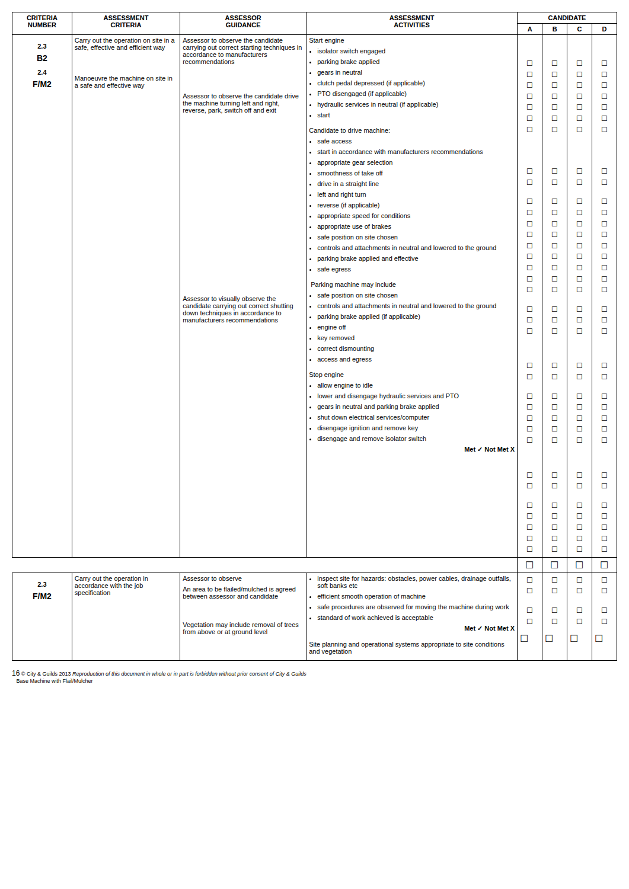| CRITERIA NUMBER | ASSESSMENT CRITERIA | ASSESSOR GUIDANCE | ASSESSMENT ACTIVITIES | / CANDIDATE / / --- / / A / B / C / D / |
| --- | --- | --- | --- | --- |
| 2.3 B2 2.4 F/M2 | Carry out the operation on site in a safe, effective and efficient way Manoeuvre the machine on site in a safe and effective way | Assessor to observe the candidate carrying out correct starting techniques in accordance to manufacturers recommendations Assessor to observe the candidate drive the machine turning left and right, reverse, park, switch off and exit Assessor to visually observe the candidate carrying out correct shutting down techniques in accordance to manufacturers recommendations | Start engine isolator switch engaged parking brake applied gears in neutral clutch pedal depressed (if applicable) PTO disengaged (if applicable) hydraulic services in neutral (if applicable) start Candidate to drive machine: safe access start in accordance with manufacturers recommendations appropriate gear selection smoothness of take off drive in a straight line left and right turn reverse (if applicable) appropriate speed for conditions appropriate use of brakes safe position on site chosen controls and attachments in neutral and lowered to the ground parking brake applied and effective safe egress Parking machine may include safe position on site chosen controls and attachments in neutral and lowered to the ground parking brake applied (if applicable) engine off key removed correct dismounting access and egress Stop engine allow engine to idle lower and disengage hydraulic services and PTO gears in neutral and parking brake applied shut down electrical services/computer disengage ignition and remove key disengage and remove isolator switch Met ✓ Not Met X | ☐ ☐ ☐ ☐ ☐ ☐ ☐ ☐ ☐ ☐ ☐ ☐ ☐ ☐ ☐ ☐ ☐ ☐ ☐ ☐ ☐ ☐ ☐ ☐ ☐ ☐ ☐ ☐ ☐ ☐ ☐ ☐ ☐ ☐ ☐ | ☐ ☐ ☐ ☐ ☐ ☐ ☐ ☐ ☐ ☐ ☐ ☐ ☐ ☐ ☐ ☐ ☐ ☐ ☐ ☐ ☐ ☐ ☐ ☐ ☐ ☐ ☐ ☐ ☐ ☐ ☐ ☐ ☐ ☐ ☐ | ☐ ☐ ☐ ☐ ☐ ☐ ☐ ☐ ☐ ☐ ☐ ☐ ☐ ☐ ☐ ☐ ☐ ☐ ☐ ☐ ☐ ☐ ☐ ☐ ☐ ☐ ☐ ☐ ☐ ☐ ☐ ☐ ☐ ☐ ☐ | ☐ ☐ ☐ ☐ ☐ ☐ ☐ ☐ ☐ ☐ ☐ ☐ ☐ ☐ ☐ ☐ ☐ ☐ ☐ ☐ ☐ ☐ ☐ ☐ ☐ ☐ ☐ ☐ ☐ ☐ ☐ ☐ ☐ ☐ ☐ |
| | | | | ☐ | ☐ | ☐ | ☐ |
| 2.3 F/M2 | Carry out the operation in accordance with the job specification | Assessor to observe An area to be flailed/mulched is agreed between assessor and candidate Vegetation may include removal of trees from above or at ground level | inspect site for hazards: obstacles, power cables, drainage outfalls, soft banks etc efficient smooth operation of machine safe procedures are observed for moving the machine during work standard of work achieved is acceptable Met ✓ Not Met X Site planning and operational systems appropriate to site conditions and vegetation | ☐ ☐ ☐ ☐ ☐ | ☐ ☐ ☐ ☐ ☐ | ☐ ☐ ☐ ☐ ☐ | ☐ ☐ ☐ ☐ ☐ |
16 © City & Guilds 2013 Reproduction of this document in whole or in part is forbidden without prior consent of City & Guilds
Base Machine with Flail/Mulcher